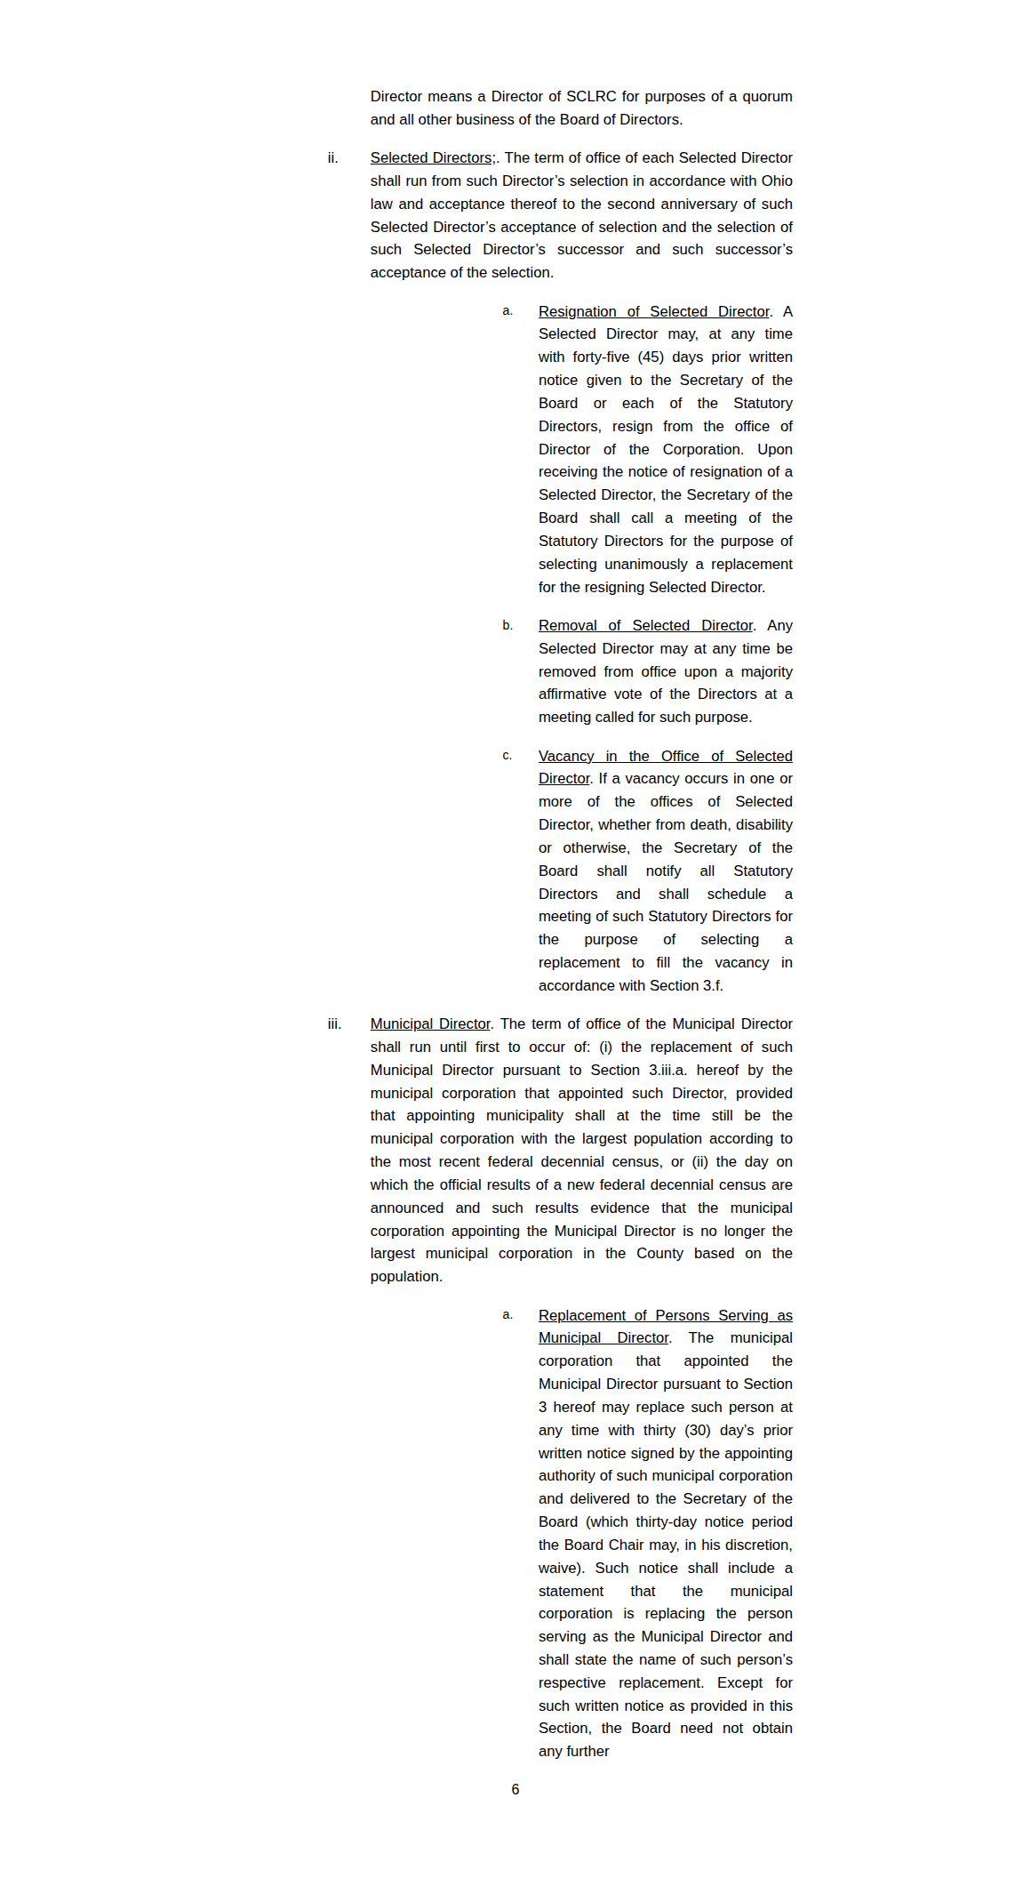Director means a Director of SCLRC for purposes of a quorum and all other business of the Board of Directors.
ii.
Selected Directors;. The term of office of each Selected Director shall run from such Director’s selection in accordance with Ohio law and acceptance thereof to the second anniversary of such Selected Director’s acceptance of selection and the selection of such Selected Director’s successor and such successor’s acceptance of the selection.
a.
Resignation of Selected Director. A Selected Director may, at any time with forty-five (45) days prior written notice given to the Secretary of the Board or each of the Statutory Directors, resign from the office of Director of the Corporation. Upon receiving the notice of resignation of a Selected Director, the Secretary of the Board shall call a meeting of the Statutory Directors for the purpose of selecting unanimously a replacement for the resigning Selected Director.
b.
Removal of Selected Director. Any Selected Director may at any time be removed from office upon a majority affirmative vote of the Directors at a meeting called for such purpose.
c.
Vacancy in the Office of Selected Director. If a vacancy occurs in one or more of the offices of Selected Director, whether from death, disability or otherwise, the Secretary of the Board shall notify all Statutory Directors and shall schedule a meeting of such Statutory Directors for the purpose of selecting a replacement to fill the vacancy in accordance with Section 3.f.
iii.
Municipal Director. The term of office of the Municipal Director shall run until first to occur of: (i) the replacement of such Municipal Director pursuant to Section 3.iii.a. hereof by the municipal corporation that appointed such Director, provided that appointing municipality shall at the time still be the municipal corporation with the largest population according to the most recent federal decennial census, or (ii) the day on which the official results of a new federal decennial census are announced and such results evidence that the municipal corporation appointing the Municipal Director is no longer the largest municipal corporation in the County based on the population.
a.
Replacement of Persons Serving as Municipal Director. The municipal corporation that appointed the Municipal Director pursuant to Section 3 hereof may replace such person at any time with thirty (30) day’s prior written notice signed by the appointing authority of such municipal corporation and delivered to the Secretary of the Board (which thirty-day notice period the Board Chair may, in his discretion, waive). Such notice shall include a statement that the municipal corporation is replacing the person serving as the Municipal Director and shall state the name of such person’s respective replacement. Except for such written notice as provided in this Section, the Board need not obtain any further
6